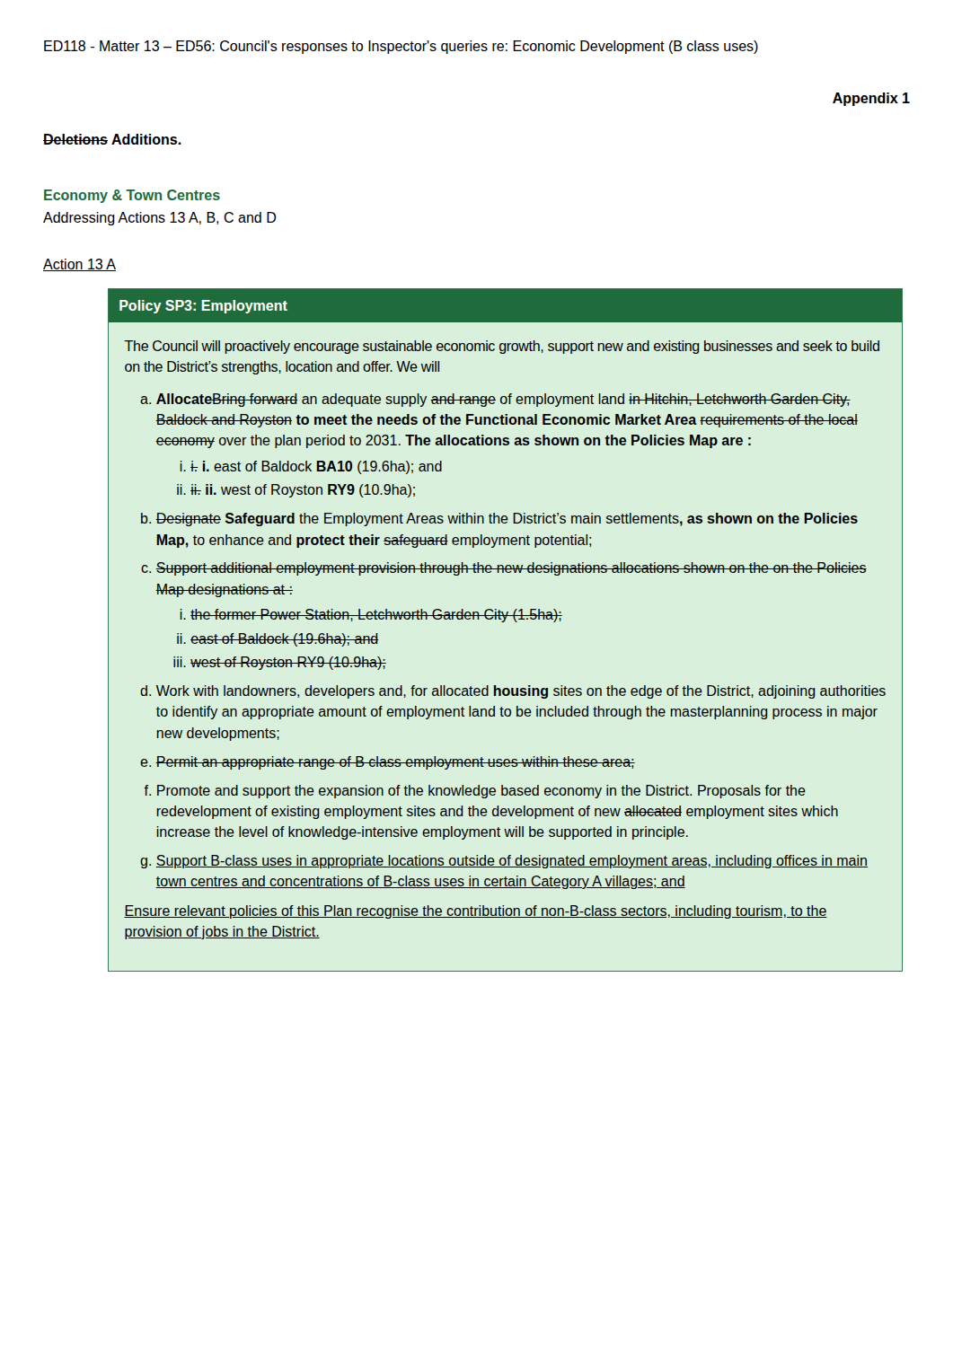ED118 - Matter 13 – ED56: Council's responses to Inspector's queries re: Economic Development (B class uses)
Appendix 1
Deletions Additions.
Economy & Town Centres
Addressing Actions 13 A, B, C and D
Action 13 A
Policy SP3: Employment
The Council will proactively encourage sustainable economic growth, support new and existing businesses and seek to build on the District’s strengths, location and offer. We will
Allocate Bring forward an adequate supply and range of employment land in Hitchin, Letchworth Garden City, Baldock and Royston to meet the needs of the Functional Economic Market Area requirements of the local economy over the plan period to 2031. The allocations as shown on the Policies Map are :
i. i. east of Baldock BA10 (19.6ha); and
ii. ii. west of Royston RY9 (10.9ha);
Designate Safeguard the Employment Areas within the District’s main settlements, as shown on the Policies Map, to enhance and protect their safeguard employment potential;
Support additional employment provision through the new designations allocations shown on the on the Policies Map designations at :
the former Power Station, Letchworth Garden City (1.5ha);
east of Baldock (19.6ha); and
west of Royston RY9 (10.9ha);
Work with landowners, developers and, for allocated housing sites on the edge of the District, adjoining authorities to identify an appropriate amount of employment land to be included through the masterplanning process in major new developments;
Permit an appropriate range of B class employment uses within these area;
Promote and support the expansion of the knowledge based economy in the District. Proposals for the redevelopment of existing employment sites and the development of new allocated employment sites which increase the level of knowledge-intensive employment will be supported in principle.
Support B-class uses in appropriate locations outside of designated employment areas, including offices in main town centres and concentrations of B-class uses in certain Category A villages; and
Ensure relevant policies of this Plan recognise the contribution of non-B-class sectors, including tourism, to the provision of jobs in the District.